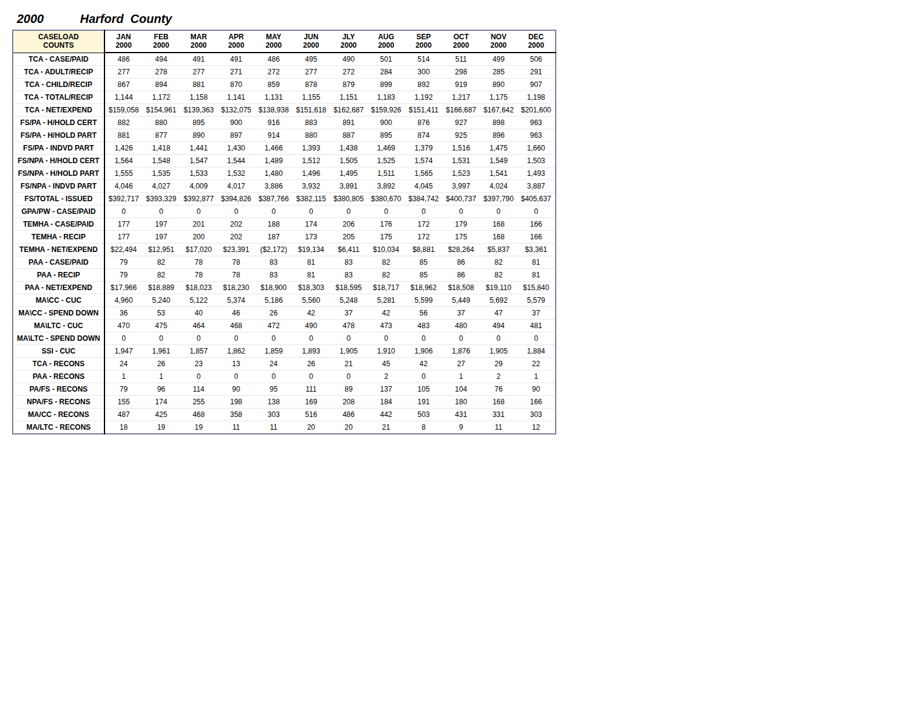2000 Harford County
| CASELOAD COUNTS | JAN 2000 | FEB 2000 | MAR 2000 | APR 2000 | MAY 2000 | JUN 2000 | JLY 2000 | AUG 2000 | SEP 2000 | OCT 2000 | NOV 2000 | DEC 2000 |
| --- | --- | --- | --- | --- | --- | --- | --- | --- | --- | --- | --- | --- |
| TCA - CASE/PAID | 486 | 494 | 491 | 491 | 486 | 495 | 490 | 501 | 514 | 511 | 499 | 506 |
| TCA - ADULT/RECIP | 277 | 278 | 277 | 271 | 272 | 277 | 272 | 284 | 300 | 298 | 285 | 291 |
| TCA - CHILD/RECIP | 867 | 894 | 881 | 870 | 859 | 878 | 879 | 899 | 892 | 919 | 890 | 907 |
| TCA - TOTAL/RECIP | 1,144 | 1,172 | 1,158 | 1,141 | 1,131 | 1,155 | 1,151 | 1,183 | 1,192 | 1,217 | 1,175 | 1,198 |
| TCA - NET/EXPEND | $159,058 | $154,961 | $139,363 | $132,075 | $138,938 | $151,618 | $162,687 | $159,926 | $151,411 | $166,687 | $167,642 | $201,600 |
| FS/PA - H/HOLD CERT | 882 | 880 | 895 | 900 | 916 | 883 | 891 | 900 | 876 | 927 | 898 | 963 |
| FS/PA - H/HOLD PART | 881 | 877 | 890 | 897 | 914 | 880 | 887 | 895 | 874 | 925 | 896 | 963 |
| FS/PA - INDVD PART | 1,426 | 1,418 | 1,441 | 1,430 | 1,466 | 1,393 | 1,438 | 1,469 | 1,379 | 1,516 | 1,475 | 1,660 |
| FS/NPA - H/HOLD CERT | 1,564 | 1,548 | 1,547 | 1,544 | 1,489 | 1,512 | 1,505 | 1,525 | 1,574 | 1,531 | 1,549 | 1,503 |
| FS/NPA - H/HOLD PART | 1,555 | 1,535 | 1,533 | 1,532 | 1,480 | 1,496 | 1,495 | 1,511 | 1,565 | 1,523 | 1,541 | 1,493 |
| FS/NPA - INDVD PART | 4,046 | 4,027 | 4,009 | 4,017 | 3,886 | 3,932 | 3,891 | 3,892 | 4,045 | 3,997 | 4,024 | 3,887 |
| FS/TOTAL - ISSUED | $392,717 | $393,329 | $392,877 | $394,826 | $387,766 | $382,115 | $380,805 | $380,670 | $384,742 | $400,737 | $397,790 | $405,637 |
| GPA/PW - CASE/PAID | 0 | 0 | 0 | 0 | 0 | 0 | 0 | 0 | 0 | 0 | 0 | 0 |
| TEMHA - CASE/PAID | 177 | 197 | 201 | 202 | 188 | 174 | 206 | 176 | 172 | 179 | 168 | 166 |
| TEMHA - RECIP | 177 | 197 | 200 | 202 | 187 | 173 | 205 | 175 | 172 | 175 | 168 | 166 |
| TEMHA - NET/EXPEND | $22,494 | $12,951 | $17,020 | $23,391 | ($2,172) | $19,134 | $6,411 | $10,034 | $8,881 | $28,264 | $5,837 | $3,361 |
| PAA - CASE/PAID | 79 | 82 | 78 | 78 | 83 | 81 | 83 | 82 | 85 | 86 | 82 | 81 |
| PAA - RECIP | 79 | 82 | 78 | 78 | 83 | 81 | 83 | 82 | 85 | 86 | 82 | 81 |
| PAA - NET/EXPEND | $17,966 | $18,889 | $18,023 | $18,230 | $18,900 | $18,303 | $18,595 | $18,717 | $18,962 | $18,508 | $19,110 | $15,840 |
| MA\CC - CUC | 4,960 | 5,240 | 5,122 | 5,374 | 5,186 | 5,560 | 5,248 | 5,281 | 5,599 | 5,449 | 5,692 | 5,579 |
| MA\CC - SPEND DOWN | 36 | 53 | 40 | 46 | 26 | 42 | 37 | 42 | 56 | 37 | 47 | 37 |
| MA\LTC - CUC | 470 | 475 | 464 | 468 | 472 | 490 | 478 | 473 | 483 | 480 | 494 | 481 |
| MA\LTC - SPEND DOWN | 0 | 0 | 0 | 0 | 0 | 0 | 0 | 0 | 0 | 0 | 0 | 0 |
| SSI - CUC | 1,947 | 1,961 | 1,857 | 1,862 | 1,859 | 1,893 | 1,905 | 1,910 | 1,906 | 1,876 | 1,905 | 1,884 |
| TCA - RECONS | 24 | 26 | 23 | 13 | 24 | 26 | 21 | 45 | 42 | 27 | 29 | 22 |
| PAA - RECONS | 1 | 1 | 0 | 0 | 0 | 0 | 0 | 2 | 0 | 1 | 2 | 1 |
| PA/FS - RECONS | 79 | 96 | 114 | 90 | 95 | 111 | 89 | 137 | 105 | 104 | 76 | 90 |
| NPA/FS - RECONS | 155 | 174 | 255 | 198 | 138 | 169 | 208 | 184 | 191 | 180 | 168 | 166 |
| MA/CC - RECONS | 487 | 425 | 468 | 358 | 303 | 516 | 486 | 442 | 503 | 431 | 331 | 303 |
| MA/LTC - RECONS | 18 | 19 | 19 | 11 | 11 | 20 | 20 | 21 | 8 | 9 | 11 | 12 |